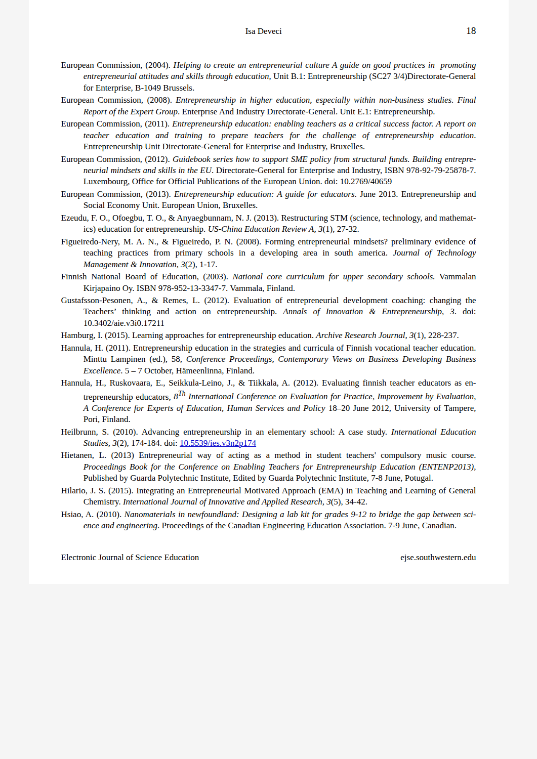Isa Deveci 18
European Commission, (2004). Helping to create an entrepreneurial culture A guide on good practices in promoting entrepreneurial attitudes and skills through education, Unit B.1: Entrepreneurship (SC27 3/4)Directorate-General for Enterprise, B-1049 Brussels.
European Commission, (2008). Entrepreneurship in higher education, especially within non-business studies. Final Report of the Expert Group. Enterprıse And Industry Dırectorate-General. Unit E.1: Entrepreneurship.
European Commission, (2011). Entrepreneurship education: enabling teachers as a critical success factor. A report on teacher education and training to prepare teachers for the challenge of entrepreneurship education. Entrepreneurship Unit Directorate-General for Enterprise and Industry, Bruxelles.
European Commission, (2012). Guidebook series how to support SME policy from structural funds. Building entrepreneurial mindsets and skills in the EU. Directorate-General for Enterprise and Industry, ISBN 978-92-79-25878-7. Luxembourg, Office for Official Publications of the European Union. doi: 10.2769/40659
European Commission, (2013). Entrepreneurship education: A guide for educators. June 2013. Entrepreneurship and Social Economy Unit. European Union, Bruxelles.
Ezeudu, F. O., Ofoegbu, T. O., & Anyaegbunnam, N. J. (2013). Restructuring STM (science, technology, and mathematics) education for entrepreneurship. US-China Education Review A, 3(1), 27-32.
Figueiredo-Nery, M. A. N., & Figueiredo, P. N. (2008). Forming entrepreneurial mindsets? preliminary evidence of teaching practices from primary schools in a developing area in south america. Journal of Technology Management & Innovation, 3(2), 1-17.
Finnish National Board of Education, (2003). National core curriculum for upper secondary schools. Vammalan Kirjapaino Oy. ISBN 978-952-13-3347-7. Vammala, Finland.
Gustafsson-Pesonen, A., & Remes, L. (2012). Evaluation of entrepreneurial development coaching: changing the Teachers’ thinking and action on entrepreneurship. Annals of Innovation & Entrepreneurship, 3. doi: 10.3402/aie.v3i0.17211
Hamburg, I. (2015). Learning approaches for entrepreneurship education. Archive Research Journal, 3(1), 228-237.
Hannula, H. (2011). Entrepreneurship education in the strategies and curricula of Finnish vocational teacher education. Minttu Lampinen (ed.), 58, Conference Proceedings, Contemporary Views on Business Developing Business Excellence. 5 – 7 October, Hämeenlinna, Finland.
Hannula, H., Ruskovaara, E., Seikkula-Leino, J., & Tiikkala, A. (2012). Evaluating finnish teacher educators as entrepreneurship educators, 8Th International Conference on Evaluation for Practice, Improvement by Evaluation, A Conference for Experts of Education, Human Services and Policy 18–20 June 2012, University of Tampere, Pori, Finland.
Heilbrunn, S. (2010). Advancing entrepreneurship in an elementary school: A case study. International Education Studies, 3(2), 174-184. doi: 10.5539/ies.v3n2p174
Hietanen, L. (2013) Entrepreneurial way of acting as a method in student teachers' compulsory music course. Proceedings Book for the Conference on Enabling Teachers for Entrepreneurship Education (ENTENP2013), Published by Guarda Polytechnic Institute, Edited by Guarda Polytechnic Institute, 7-8 June, Potugal.
Hilario, J. S. (2015). Integrating an Entrepreneurial Motivated Approach (EMA) in Teaching and Learning of General Chemistry. International Journal of Innovative and Applied Research, 3(5), 34-42.
Hsiao, A. (2010). Nanomaterials in newfoundland: Designing a lab kit for grades 9-12 to bridge the gap between science and engineering. Proceedings of the Canadian Engineering Education Association. 7-9 June, Canadian.
Electronic Journal of Science Education ejse.southwestern.edu